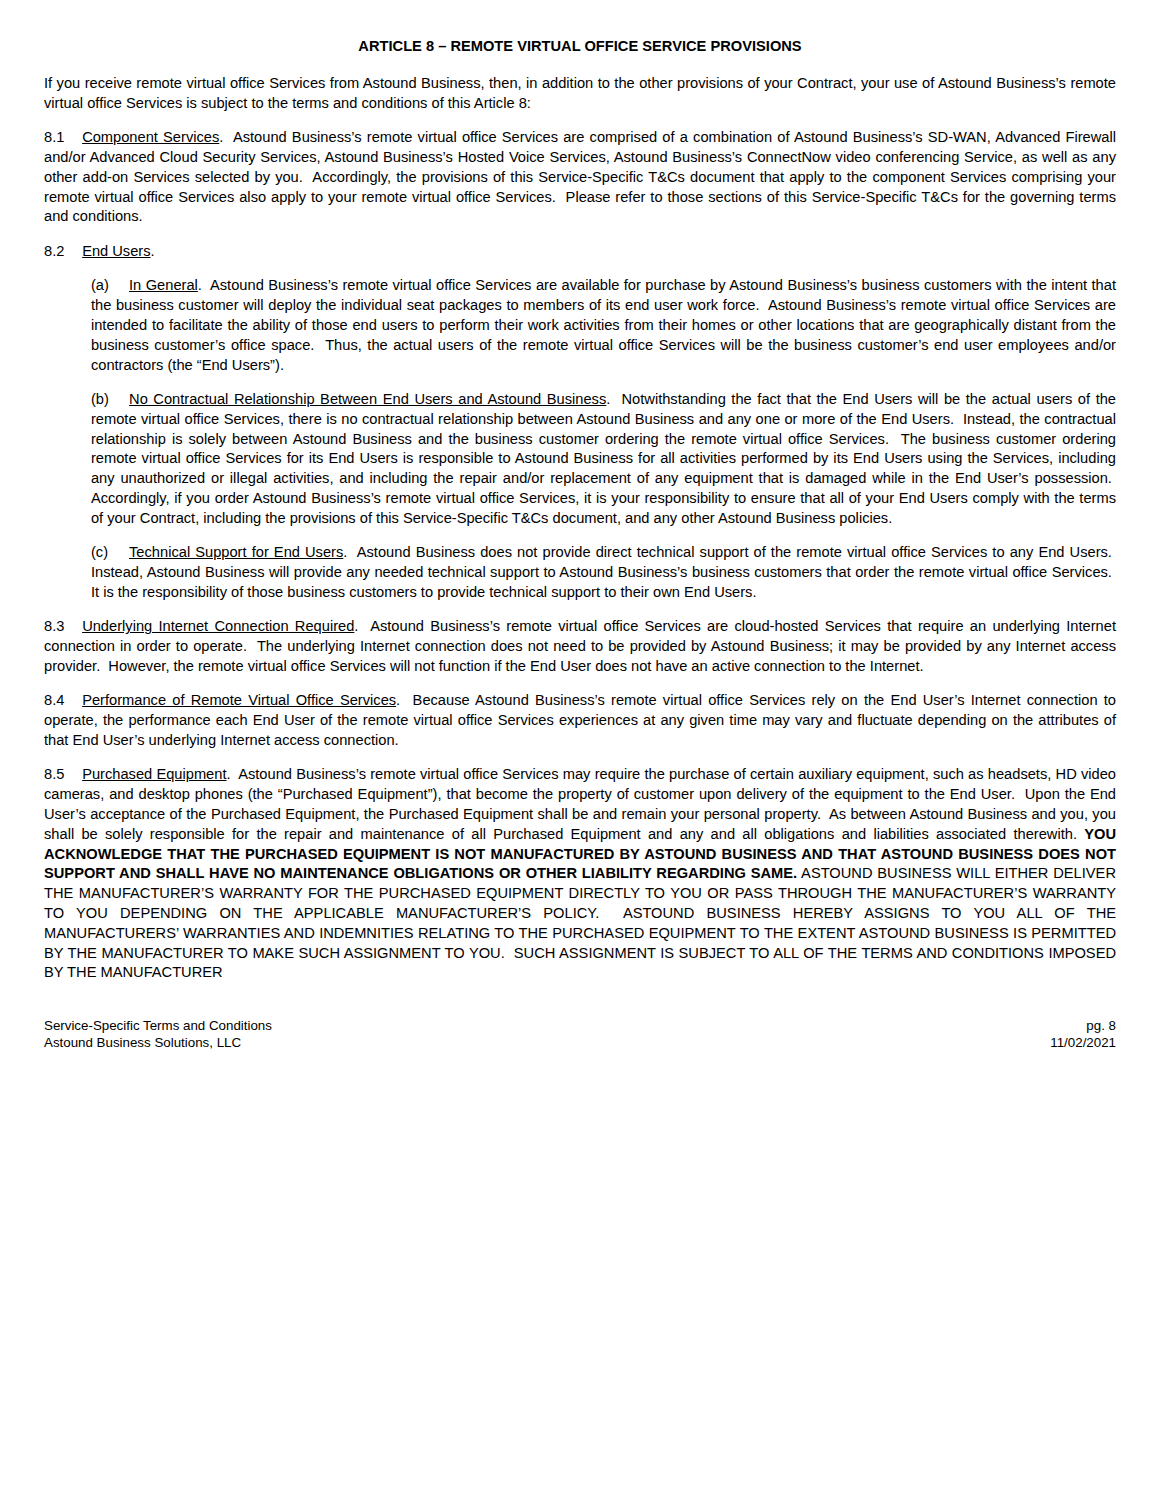Article 8 – Remote Virtual Office Service Provisions
If you receive remote virtual office Services from Astound Business, then, in addition to the other provisions of your Contract, your use of Astound Business’s remote virtual office Services is subject to the terms and conditions of this Article 8:
8.1 Component Services. Astound Business’s remote virtual office Services are comprised of a combination of Astound Business’s SD-WAN, Advanced Firewall and/or Advanced Cloud Security Services, Astound Business’s Hosted Voice Services, Astound Business’s ConnectNow video conferencing Service, as well as any other add-on Services selected by you. Accordingly, the provisions of this Service-Specific T&Cs document that apply to the component Services comprising your remote virtual office Services also apply to your remote virtual office Services. Please refer to those sections of this Service-Specific T&Cs for the governing terms and conditions.
8.2 End Users.
(a) In General. Astound Business’s remote virtual office Services are available for purchase by Astound Business’s business customers with the intent that the business customer will deploy the individual seat packages to members of its end user work force. Astound Business’s remote virtual office Services are intended to facilitate the ability of those end users to perform their work activities from their homes or other locations that are geographically distant from the business customer’s office space. Thus, the actual users of the remote virtual office Services will be the business customer’s end user employees and/or contractors (the “End Users”).
(b) No Contractual Relationship Between End Users and Astound Business. Notwithstanding the fact that the End Users will be the actual users of the remote virtual office Services, there is no contractual relationship between Astound Business and any one or more of the End Users. Instead, the contractual relationship is solely between Astound Business and the business customer ordering the remote virtual office Services. The business customer ordering remote virtual office Services for its End Users is responsible to Astound Business for all activities performed by its End Users using the Services, including any unauthorized or illegal activities, and including the repair and/or replacement of any equipment that is damaged while in the End User’s possession. Accordingly, if you order Astound Business’s remote virtual office Services, it is your responsibility to ensure that all of your End Users comply with the terms of your Contract, including the provisions of this Service-Specific T&Cs document, and any other Astound Business policies.
(c) Technical Support for End Users. Astound Business does not provide direct technical support of the remote virtual office Services to any End Users. Instead, Astound Business will provide any needed technical support to Astound Business’s business customers that order the remote virtual office Services. It is the responsibility of those business customers to provide technical support to their own End Users.
8.3 Underlying Internet Connection Required. Astound Business’s remote virtual office Services are cloud-hosted Services that require an underlying Internet connection in order to operate. The underlying Internet connection does not need to be provided by Astound Business; it may be provided by any Internet access provider. However, the remote virtual office Services will not function if the End User does not have an active connection to the Internet.
8.4 Performance of Remote Virtual Office Services. Because Astound Business’s remote virtual office Services rely on the End User’s Internet connection to operate, the performance each End User of the remote virtual office Services experiences at any given time may vary and fluctuate depending on the attributes of that End User’s underlying Internet access connection.
8.5 Purchased Equipment. Astound Business’s remote virtual office Services may require the purchase of certain auxiliary equipment, such as headsets, HD video cameras, and desktop phones (the “Purchased Equipment”), that become the property of customer upon delivery of the equipment to the End User. Upon the End User’s acceptance of the Purchased Equipment, the Purchased Equipment shall be and remain your personal property. As between Astound Business and you, you shall be solely responsible for the repair and maintenance of all Purchased Equipment and any and all obligations and liabilities associated therewith. YOU ACKNOWLEDGE THAT THE PURCHASED EQUIPMENT IS NOT MANUFACTURED BY ASTOUND BUSINESS AND THAT ASTOUND BUSINESS DOES NOT SUPPORT AND SHALL HAVE NO MAINTENANCE OBLIGATIONS OR OTHER LIABILITY REGARDING SAME. ASTOUND BUSINESS WILL EITHER DELIVER THE MANUFACTURER’S WARRANTY FOR THE PURCHASED EQUIPMENT DIRECTLY TO YOU OR PASS THROUGH THE MANUFACTURER’S WARRANTY TO YOU DEPENDING ON THE APPLICABLE MANUFACTURER’S POLICY. ASTOUND BUSINESS HEREBY ASSIGNS TO YOU ALL OF THE MANUFACTURERS’ WARRANTIES AND INDEMNITIES RELATING TO THE PURCHASED EQUIPMENT TO THE EXTENT ASTOUND BUSINESS IS PERMITTED BY THE MANUFACTURER TO MAKE SUCH ASSIGNMENT TO YOU. SUCH ASSIGNMENT IS SUBJECT TO ALL OF THE TERMS AND CONDITIONS IMPOSED BY THE MANUFACTURER
Service-Specific Terms and Conditions
Astound Business Solutions, LLC
pg. 8
11/02/2021